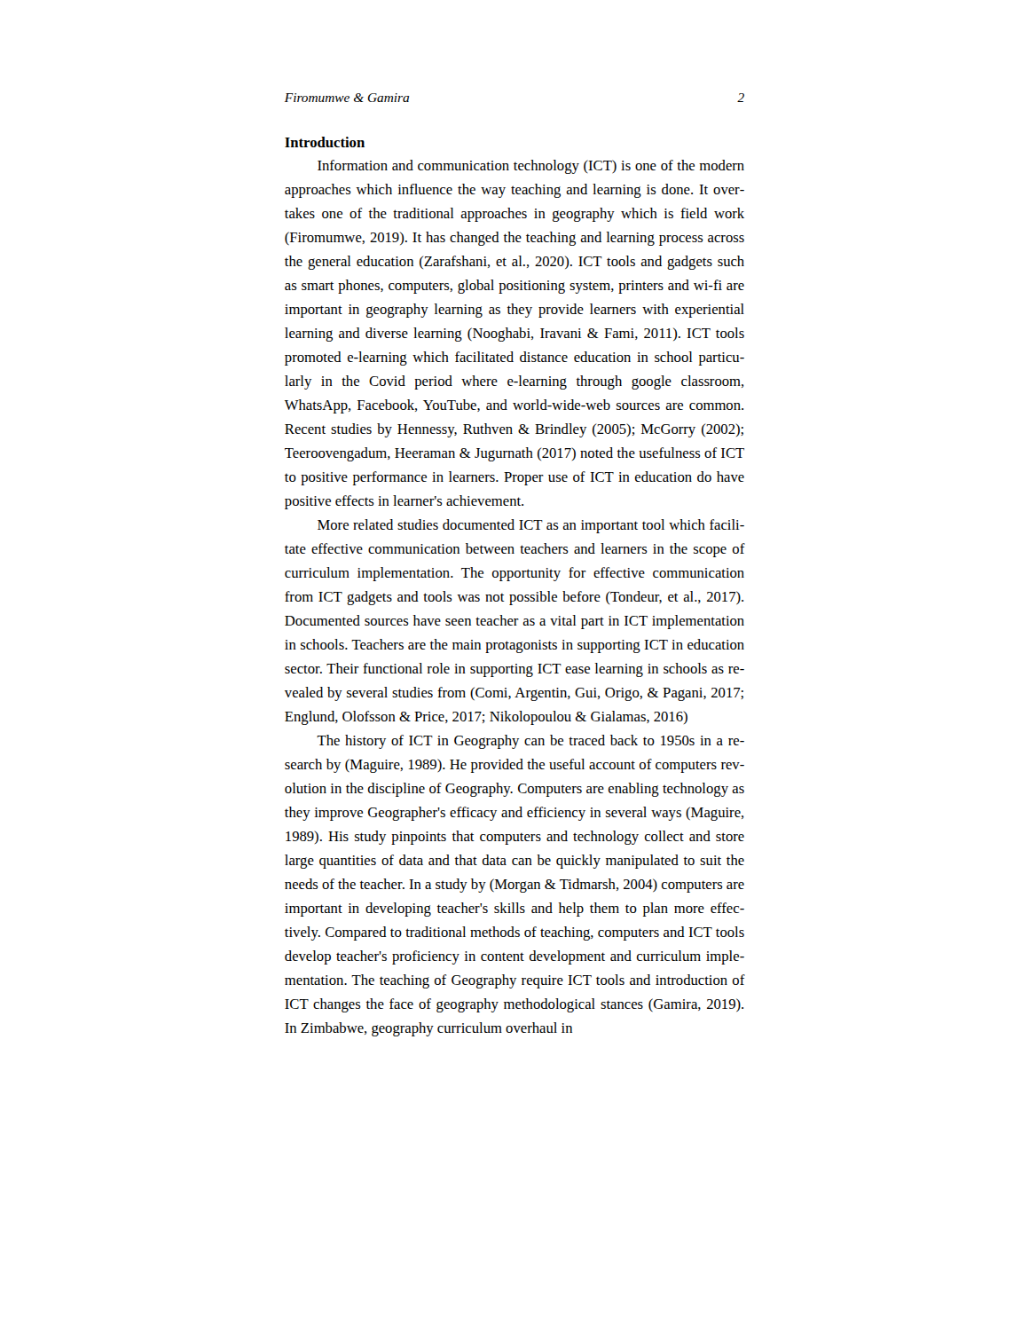Firomumwe & Gamira 2
Introduction
Information and communication technology (ICT) is one of the modern approaches which influence the way teaching and learning is done. It overtakes one of the traditional approaches in geography which is field work (Firomumwe, 2019). It has changed the teaching and learning process across the general education (Zarafshani, et al., 2020). ICT tools and gadgets such as smart phones, computers, global positioning system, printers and wi-fi are important in geography learning as they provide learners with experiential learning and diverse learning (Nooghabi, Iravani & Fami, 2011). ICT tools promoted e-learning which facilitated distance education in school particularly in the Covid period where e-learning through google classroom, WhatsApp, Facebook, YouTube, and world-wide-web sources are common. Recent studies by Hennessy, Ruthven & Brindley (2005); McGorry (2002); Teeroovengadum, Heeraman & Jugurnath (2017) noted the usefulness of ICT to positive performance in learners. Proper use of ICT in education do have positive effects in learner's achievement.
More related studies documented ICT as an important tool which facilitate effective communication between teachers and learners in the scope of curriculum implementation. The opportunity for effective communication from ICT gadgets and tools was not possible before (Tondeur, et al., 2017). Documented sources have seen teacher as a vital part in ICT implementation in schools. Teachers are the main protagonists in supporting ICT in education sector. Their functional role in supporting ICT ease learning in schools as revealed by several studies from (Comi, Argentin, Gui, Origo, & Pagani, 2017; Englund, Olofsson & Price, 2017; Nikolopoulou & Gialamas, 2016)
The history of ICT in Geography can be traced back to 1950s in a research by (Maguire, 1989). He provided the useful account of computers revolution in the discipline of Geography. Computers are enabling technology as they improve Geographer's efficacy and efficiency in several ways (Maguire, 1989). His study pinpoints that computers and technology collect and store large quantities of data and that data can be quickly manipulated to suit the needs of the teacher. In a study by (Morgan & Tidmarsh, 2004) computers are important in developing teacher's skills and help them to plan more effectively. Compared to traditional methods of teaching, computers and ICT tools develop teacher's proficiency in content development and curriculum implementation. The teaching of Geography require ICT tools and introduction of ICT changes the face of geography methodological stances (Gamira, 2019). In Zimbabwe, geography curriculum overhaul in